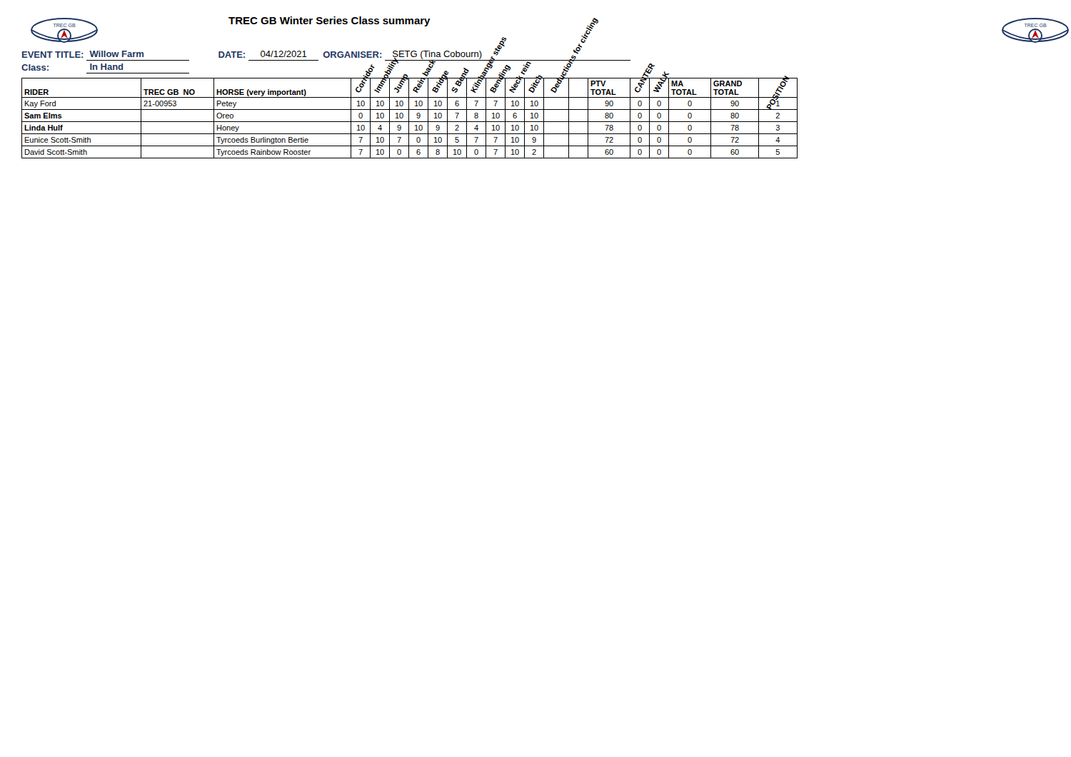TREC GB
TREC GB
TREC GB Winter Series Class summary
| EVENT TITLE: | Willow Farm | DATE: | 04/12/2021 | ORGANISER: | SETG (Tina Cobourn) |
| Class: | In Hand | |
| RIDER | TREC GB NO | HORSE (very important) | Corridor | Immobility | Jump | Rein back | Bridge | S Bend | Kilnhanger steps | Bending | Neck rein | Ditch | Deductions for circling | | PTV TOTAL | CANTER | WALK | MA TOTAL | GRAND TOTAL | POSITION |
| --- | --- | --- | --- | --- | --- | --- | --- | --- | --- | --- | --- | --- | --- | --- | --- | --- | --- | --- | --- | --- |
| Kay Ford | 21-00953 | Petey | 10 | 10 | 10 | 10 | 10 | 6 | 7 | 7 | 10 | 10 | | | 90 | 0 | 0 | 0 | 90 | 1 |
| Sam Elms | | Oreo | 0 | 10 | 10 | 9 | 10 | 7 | 8 | 10 | 6 | 10 | | | 80 | 0 | 0 | 0 | 80 | 2 |
| Linda Hulf | | Honey | 10 | 4 | 9 | 10 | 9 | 2 | 4 | 10 | 10 | 10 | | | 78 | 0 | 0 | 0 | 78 | 3 |
| Eunice Scott-Smith | | Tyrcoeds Burlington Bertie | 7 | 10 | 7 | 0 | 10 | 5 | 7 | 7 | 10 | 9 | | | 72 | 0 | 0 | 0 | 72 | 4 |
| David Scott-Smith | | Tyrcoeds Rainbow Rooster | 7 | 10 | 0 | 6 | 8 | 10 | 0 | 7 | 10 | 2 | | | 60 | 0 | 0 | 0 | 60 | 5 |